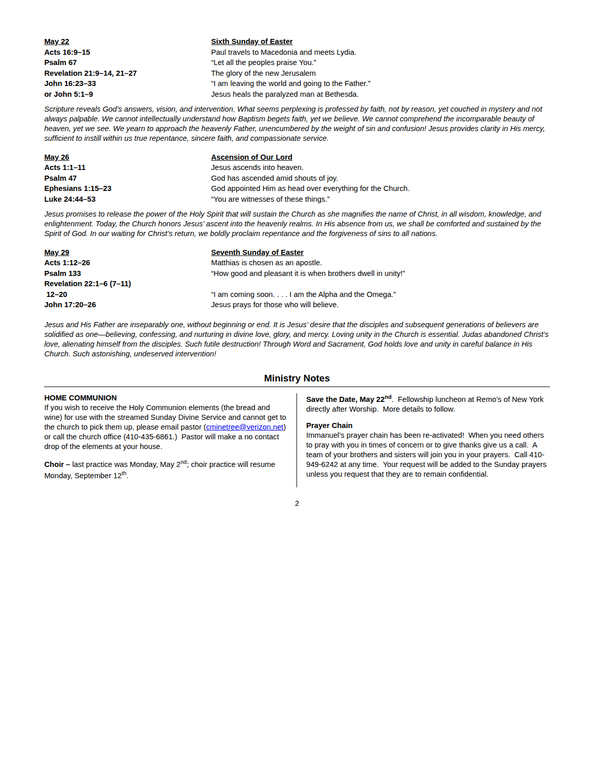| May 22 | Sixth Sunday of Easter |
| Acts 16:9–15 | Paul travels to Macedonia and meets Lydia. |
| Psalm 67 | “Let all the peoples praise You.” |
| Revelation 21:9–14, 21–27 | The glory of the new Jerusalem |
| John 16:23–33 | “I am leaving the world and going to the Father.” |
| or John 5:1–9 | Jesus heals the paralyzed man at Bethesda. |
Scripture reveals God’s answers, vision, and intervention. What seems perplexing is professed by faith, not by reason, yet couched in mystery and not always palpable. We cannot intellectually understand how Baptism begets faith, yet we believe. We cannot comprehend the incomparable beauty of heaven, yet we see. We yearn to approach the heavenly Father, unencumbered by the weight of sin and confusion! Jesus provides clarity in His mercy, sufficient to instill within us true repentance, sincere faith, and compassionate service.
| May 26 | Ascension of Our Lord |
| Acts 1:1–11 | Jesus ascends into heaven. |
| Psalm 47 | God has ascended amid shouts of joy. |
| Ephesians 1:15–23 | God appointed Him as head over everything for the Church. |
| Luke 24:44–53 | “You are witnesses of these things.” |
Jesus promises to release the power of the Holy Spirit that will sustain the Church as she magnifies the name of Christ, in all wisdom, knowledge, and enlightenment. Today, the Church honors Jesus’ ascent into the heavenly realms. In His absence from us, we shall be comforted and sustained by the Spirit of God. In our waiting for Christ’s return, we boldly proclaim repentance and the forgiveness of sins to all nations.
| May 29 | Seventh Sunday of Easter |
| Acts 1:12–26 | Matthias is chosen as an apostle. |
| Psalm 133 | “How good and pleasant it is when brothers dwell in unity!” |
| Revelation 22:1–6 (7–11) | |
| 12–20 | “I am coming soon. . . . I am the Alpha and the Omega.” |
| John 17:20–26 | Jesus prays for those who will believe. |
Jesus and His Father are inseparably one, without beginning or end. It is Jesus’ desire that the disciples and subsequent generations of believers are solidified as one—believing, confessing, and nurturing in divine love, glory, and mercy. Loving unity in the Church is essential. Judas abandoned Christ’s love, alienating himself from the disciples. Such futile destruction! Through Word and Sacrament, God holds love and unity in careful balance in His Church. Such astonishing, undeserved intervention!
Ministry Notes
HOME COMMUNION
If you wish to receive the Holy Communion elements (the bread and wine) for use with the streamed Sunday Divine Service and cannot get to the church to pick them up, please email pastor (cminetree@verizon.net) or call the church office (410-435-6861.) Pastor will make a no contact drop of the elements at your house.
Choir – last practice was Monday, May 2nd; choir practice will resume Monday, September 12th.
Save the Date, May 22nd. Fellowship luncheon at Remo’s of New York directly after Worship. More details to follow.
Prayer Chain
Immanuel’s prayer chain has been re-activated! When you need others to pray with you in times of concern or to give thanks give us a call. A team of your brothers and sisters will join you in your prayers. Call 410-949-6242 at any time. Your request will be added to the Sunday prayers unless you request that they are to remain confidential.
2